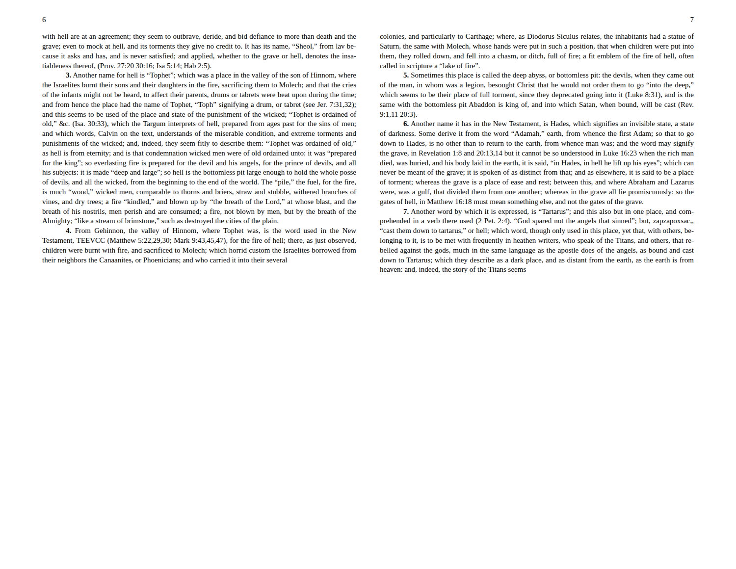6
with hell are at an agreement; they seem to outbrave, deride, and bid defiance to more than death and the grave; even to mock at hell, and its torments they give no credit to. It has its name, “Sheol,” from lav because it asks and has, and is never satisfied; and applied, whether to the grave or hell, denotes the insatiableness thereof, (Prov. 27:20 30:16; Isa 5:14; Hab 2:5).
3. Another name for hell is “Tophet”; which was a place in the valley of the son of Hinnom, where the Israelites burnt their sons and their daughters in the fire, sacrificing them to Molech; and that the cries of the infants might not be heard, to affect their parents, drums or tabrets were beat upon during the time; and from hence the place had the name of Tophet, “Toph” signifying a drum, or tabret (see Jer. 7:31,32); and this seems to be used of the place and state of the punishment of the wicked; “Tophet is ordained of old,” &c. (Isa. 30:33), which the Targum interprets of hell, prepared from ages past for the sins of men; and which words, Calvin on the text, understands of the miserable condition, and extreme torments and punishments of the wicked; and, indeed, they seem fitly to describe them: “Tophet was ordained of old,” as hell is from eternity; and is that condemnation wicked men were of old ordained unto: it was “prepared for the king”; so everlasting fire is prepared for the devil and his angels, for the prince of devils, and all his subjects: it is made “deep and large”; so hell is the bottomless pit large enough to hold the whole posse of devils, and all the wicked, from the beginning to the end of the world. The “pile,” the fuel, for the fire, is much “wood,” wicked men, comparable to thorns and briers, straw and stubble, withered branches of vines, and dry trees; a fire “kindled,” and blown up by “the breath of the Lord,” at whose blast, and the breath of his nostrils, men perish and are consumed; a fire, not blown by men, but by the breath of the Almighty; “like a stream of brimstone,” such as destroyed the cities of the plain.
4. From Gehinnon, the valley of Hinnom, where Tophet was, is the word used in the New Testament, TEEVCC (Matthew 5:22,29,30; Mark 9:43,45,47), for the fire of hell; there, as just observed, children were burnt with fire, and sacrificed to Molech; which horrid custom the Israelites borrowed from their neighbors the Canaanites, or Phoenicians; and who carried it into their several
7
colonies, and particularly to Carthage; where, as Diodorus Siculus relates, the inhabitants had a statue of Saturn, the same with Molech, whose hands were put in such a position, that when children were put into them, they rolled down, and fell into a chasm, or ditch, full of fire; a fit emblem of the fire of hell, often called in scripture a “lake of fire”.
5. Sometimes this place is called the deep abyss, or bottomless pit: the devils, when they came out of the man, in whom was a legion, besought Christ that he would not order them to go “into the deep,” which seems to be their place of full torment, since they deprecated going into it (Luke 8:31), and is the same with the bottomless pit Abaddon is king of, and into which Satan, when bound, will be cast (Rev. 9:1,11 20:3).
6. Another name it has in the New Testament, is Hades, which signifies an invisible state, a state of darkness. Some derive it from the word “Adamah,” earth, from whence the first Adam; so that to go down to Hades, is no other than to return to the earth, from whence man was; and the word may signify the grave, in Revelation 1:8 and 20:13,14 but it cannot be so understood in Luke 16:23 when the rich man died, was buried, and his body laid in the earth, it is said, “in Hades, in hell he lift up his eyes”; which can never be meant of the grave; it is spoken of as distinct from that; and as elsewhere, it is said to be a place of torment; whereas the grave is a place of ease and rest; between this, and where Abraham and Lazarus were, was a gulf, that divided them from one another; whereas in the grave all lie promiscuously: so the gates of hell, in Matthew 16:18 must mean something else, and not the gates of the grave.
7. Another word by which it is expressed, is “Tartarus”; and this also but in one place, and comprehended in a verb there used (2 Pet. 2:4). “God spared not the angels that sinned”; but, zapzapoxsac,, “cast them down to tartarus,” or hell; which word, though only used in this place, yet that, with others, belonging to it, is to be met with frequently in heathen writers, who speak of the Titans, and others, that rebelled against the gods, much in the same language as the apostle does of the angels, as bound and cast down to Tartarus; which they describe as a dark place, and as distant from the earth, as the earth is from heaven: and, indeed, the story of the Titans seems